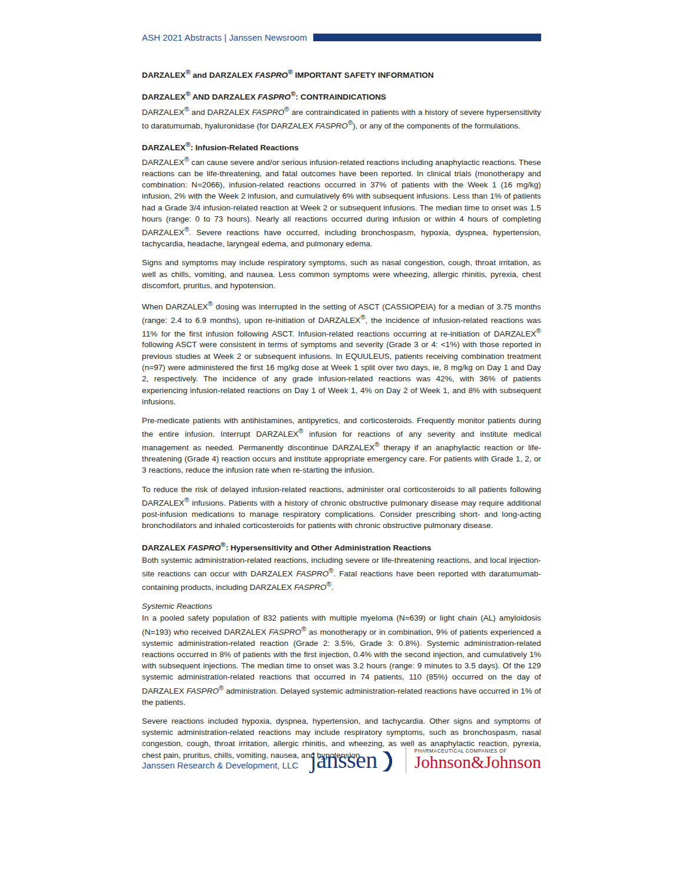ASH 2021 Abstracts | Janssen Newsroom
DARZALEX® and DARZALEX FASPRO® IMPORTANT SAFETY INFORMATION
DARZALEX® AND DARZALEX FASPRO®: CONTRAINDICATIONS
DARZALEX® and DARZALEX FASPRO® are contraindicated in patients with a history of severe hypersensitivity to daratumumab, hyaluronidase (for DARZALEX FASPRO®), or any of the components of the formulations.
DARZALEX®: Infusion-Related Reactions
DARZALEX® can cause severe and/or serious infusion-related reactions including anaphylactic reactions. These reactions can be life-threatening, and fatal outcomes have been reported. In clinical trials (monotherapy and combination: N=2066), infusion-related reactions occurred in 37% of patients with the Week 1 (16 mg/kg) infusion, 2% with the Week 2 infusion, and cumulatively 6% with subsequent infusions. Less than 1% of patients had a Grade 3/4 infusion-related reaction at Week 2 or subsequent infusions. The median time to onset was 1.5 hours (range: 0 to 73 hours). Nearly all reactions occurred during infusion or within 4 hours of completing DARZALEX®. Severe reactions have occurred, including bronchospasm, hypoxia, dyspnea, hypertension, tachycardia, headache, laryngeal edema, and pulmonary edema.
Signs and symptoms may include respiratory symptoms, such as nasal congestion, cough, throat irritation, as well as chills, vomiting, and nausea. Less common symptoms were wheezing, allergic rhinitis, pyrexia, chest discomfort, pruritus, and hypotension.
When DARZALEX® dosing was interrupted in the setting of ASCT (CASSIOPEIA) for a median of 3.75 months (range: 2.4 to 6.9 months), upon re-initiation of DARZALEX®, the incidence of infusion-related reactions was 11% for the first infusion following ASCT. Infusion-related reactions occurring at re-initiation of DARZALEX® following ASCT were consistent in terms of symptoms and severity (Grade 3 or 4: <1%) with those reported in previous studies at Week 2 or subsequent infusions. In EQUULEUS, patients receiving combination treatment (n=97) were administered the first 16 mg/kg dose at Week 1 split over two days, ie, 8 mg/kg on Day 1 and Day 2, respectively. The incidence of any grade infusion-related reactions was 42%, with 36% of patients experiencing infusion-related reactions on Day 1 of Week 1, 4% on Day 2 of Week 1, and 8% with subsequent infusions.
Pre-medicate patients with antihistamines, antipyretics, and corticosteroids. Frequently monitor patients during the entire infusion. Interrupt DARZALEX® infusion for reactions of any severity and institute medical management as needed. Permanently discontinue DARZALEX® therapy if an anaphylactic reaction or life-threatening (Grade 4) reaction occurs and institute appropriate emergency care. For patients with Grade 1, 2, or 3 reactions, reduce the infusion rate when re-starting the infusion.
To reduce the risk of delayed infusion-related reactions, administer oral corticosteroids to all patients following DARZALEX® infusions. Patients with a history of chronic obstructive pulmonary disease may require additional post-infusion medications to manage respiratory complications. Consider prescribing short- and long-acting bronchodilators and inhaled corticosteroids for patients with chronic obstructive pulmonary disease.
DARZALEX FASPRO®: Hypersensitivity and Other Administration Reactions
Both systemic administration-related reactions, including severe or life-threatening reactions, and local injection-site reactions can occur with DARZALEX FASPRO®. Fatal reactions have been reported with daratumumab-containing products, including DARZALEX FASPRO®.
Systemic Reactions
In a pooled safety population of 832 patients with multiple myeloma (N=639) or light chain (AL) amyloidosis (N=193) who received DARZALEX FASPRO® as monotherapy or in combination, 9% of patients experienced a systemic administration-related reaction (Grade 2: 3.5%, Grade 3: 0.8%). Systemic administration-related reactions occurred in 8% of patients with the first injection, 0.4% with the second injection, and cumulatively 1% with subsequent injections. The median time to onset was 3.2 hours (range: 9 minutes to 3.5 days). Of the 129 systemic administration-related reactions that occurred in 74 patients, 110 (85%) occurred on the day of DARZALEX FASPRO® administration. Delayed systemic administration-related reactions have occurred in 1% of the patients.
Severe reactions included hypoxia, dyspnea, hypertension, and tachycardia. Other signs and symptoms of systemic administration-related reactions may include respiratory symptoms, such as bronchospasm, nasal congestion, cough, throat irritation, allergic rhinitis, and wheezing, as well as anaphylactic reaction, pyrexia, chest pain, pruritus, chills, vomiting, nausea, and hypotension.
Janssen Research & Development, LLC
janssen
Pharmaceutical Companies of
Johnson&Johnson